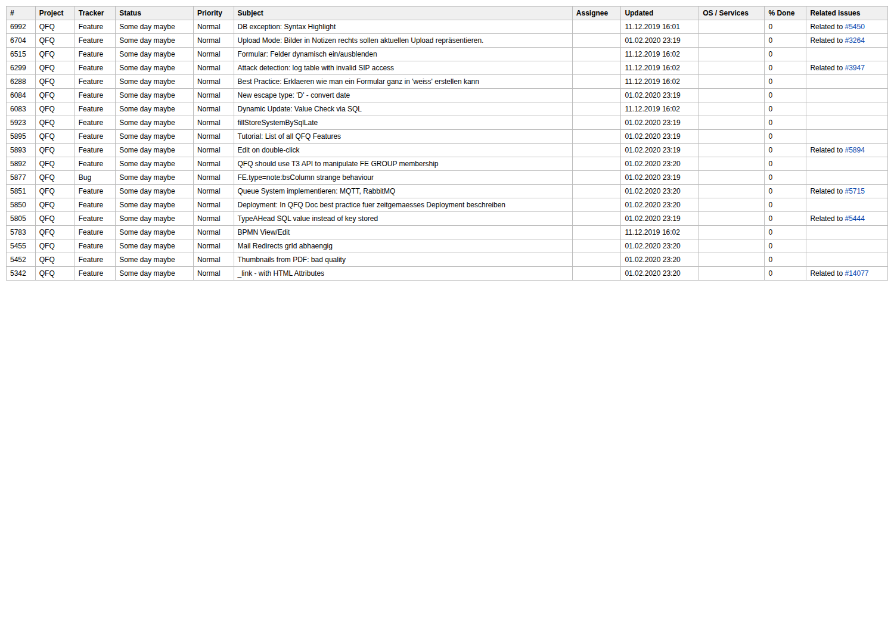| # | Project | Tracker | Status | Priority | Subject | Assignee | Updated | OS / Services | % Done | Related issues |
| --- | --- | --- | --- | --- | --- | --- | --- | --- | --- | --- |
| 6992 | QFQ | Feature | Some day maybe | Normal | DB exception: Syntax Highlight | | 11.12.2019 16:01 | | 0 | Related to #5450 |
| 6704 | QFQ | Feature | Some day maybe | Normal | Upload Mode: Bilder in Notizen rechts sollen aktuellen Upload repräsentieren. | | 01.02.2020 23:19 | | 0 | Related to #3264 |
| 6515 | QFQ | Feature | Some day maybe | Normal | Formular: Felder dynamisch ein/ausblenden | | 11.12.2019 16:02 | | 0 | |
| 6299 | QFQ | Feature | Some day maybe | Normal | Attack detection: log table with invalid SIP access | | 11.12.2019 16:02 | | 0 | Related to #3947 |
| 6288 | QFQ | Feature | Some day maybe | Normal | Best Practice: Erklaeren wie man ein Formular ganz in 'weiss' erstellen kann | | 11.12.2019 16:02 | | 0 | |
| 6084 | QFQ | Feature | Some day maybe | Normal | New escape type: 'D' - convert date | | 01.02.2020 23:19 | | 0 | |
| 6083 | QFQ | Feature | Some day maybe | Normal | Dynamic Update: Value Check via SQL | | 11.12.2019 16:02 | | 0 | |
| 5923 | QFQ | Feature | Some day maybe | Normal | fillStoreSystemBySqlLate | | 01.02.2020 23:19 | | 0 | |
| 5895 | QFQ | Feature | Some day maybe | Normal | Tutorial: List of all QFQ Features | | 01.02.2020 23:19 | | 0 | |
| 5893 | QFQ | Feature | Some day maybe | Normal | Edit on double-click | | 01.02.2020 23:19 | | 0 | Related to #5894 |
| 5892 | QFQ | Feature | Some day maybe | Normal | QFQ should use T3 API to manipulate FE GROUP membership | | 01.02.2020 23:20 | | 0 | |
| 5877 | QFQ | Bug | Some day maybe | Normal | FE.type=note:bsColumn strange behaviour | | 01.02.2020 23:19 | | 0 | |
| 5851 | QFQ | Feature | Some day maybe | Normal | Queue System implementieren: MQTT, RabbitMQ | | 01.02.2020 23:20 | | 0 | Related to #5715 |
| 5850 | QFQ | Feature | Some day maybe | Normal | Deployment: In QFQ Doc best practice fuer zeitgemaesses Deployment beschreiben | | 01.02.2020 23:20 | | 0 | |
| 5805 | QFQ | Feature | Some day maybe | Normal | TypeAHead SQL value instead of key stored | | 01.02.2020 23:19 | | 0 | Related to #5444 |
| 5783 | QFQ | Feature | Some day maybe | Normal | BPMN View/Edit | | 11.12.2019 16:02 | | 0 | |
| 5455 | QFQ | Feature | Some day maybe | Normal | Mail Redirects grId abhaengig | | 01.02.2020 23:20 | | 0 | |
| 5452 | QFQ | Feature | Some day maybe | Normal | Thumbnails from PDF: bad quality | | 01.02.2020 23:20 | | 0 | |
| 5342 | QFQ | Feature | Some day maybe | Normal | _link - with HTML Attributes | | 01.02.2020 23:20 | | 0 | Related to #14077 |